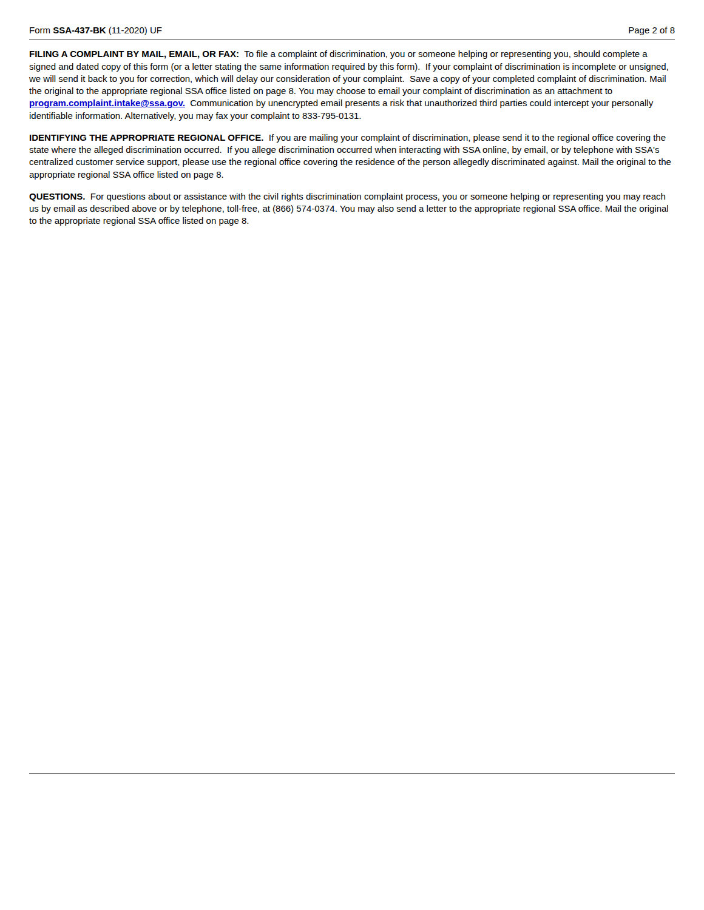Form SSA-437-BK (11-2020) UF
Page 2 of 8
FILING A COMPLAINT BY MAIL, EMAIL, OR FAX: To file a complaint of discrimination, you or someone helping or representing you, should complete a signed and dated copy of this form (or a letter stating the same information required by this form). If your complaint of discrimination is incomplete or unsigned, we will send it back to you for correction, which will delay our consideration of your complaint. Save a copy of your completed complaint of discrimination. Mail the original to the appropriate regional SSA office listed on page 8. You may choose to email your complaint of discrimination as an attachment to program.complaint.intake@ssa.gov. Communication by unencrypted email presents a risk that unauthorized third parties could intercept your personally identifiable information. Alternatively, you may fax your complaint to 833-795-0131.
IDENTIFYING THE APPROPRIATE REGIONAL OFFICE. If you are mailing your complaint of discrimination, please send it to the regional office covering the state where the alleged discrimination occurred. If you allege discrimination occurred when interacting with SSA online, by email, or by telephone with SSA's centralized customer service support, please use the regional office covering the residence of the person allegedly discriminated against. Mail the original to the appropriate regional SSA office listed on page 8.
QUESTIONS. For questions about or assistance with the civil rights discrimination complaint process, you or someone helping or representing you may reach us by email as described above or by telephone, toll-free, at (866) 574-0374. You may also send a letter to the appropriate regional SSA office. Mail the original to the appropriate regional SSA office listed on page 8.